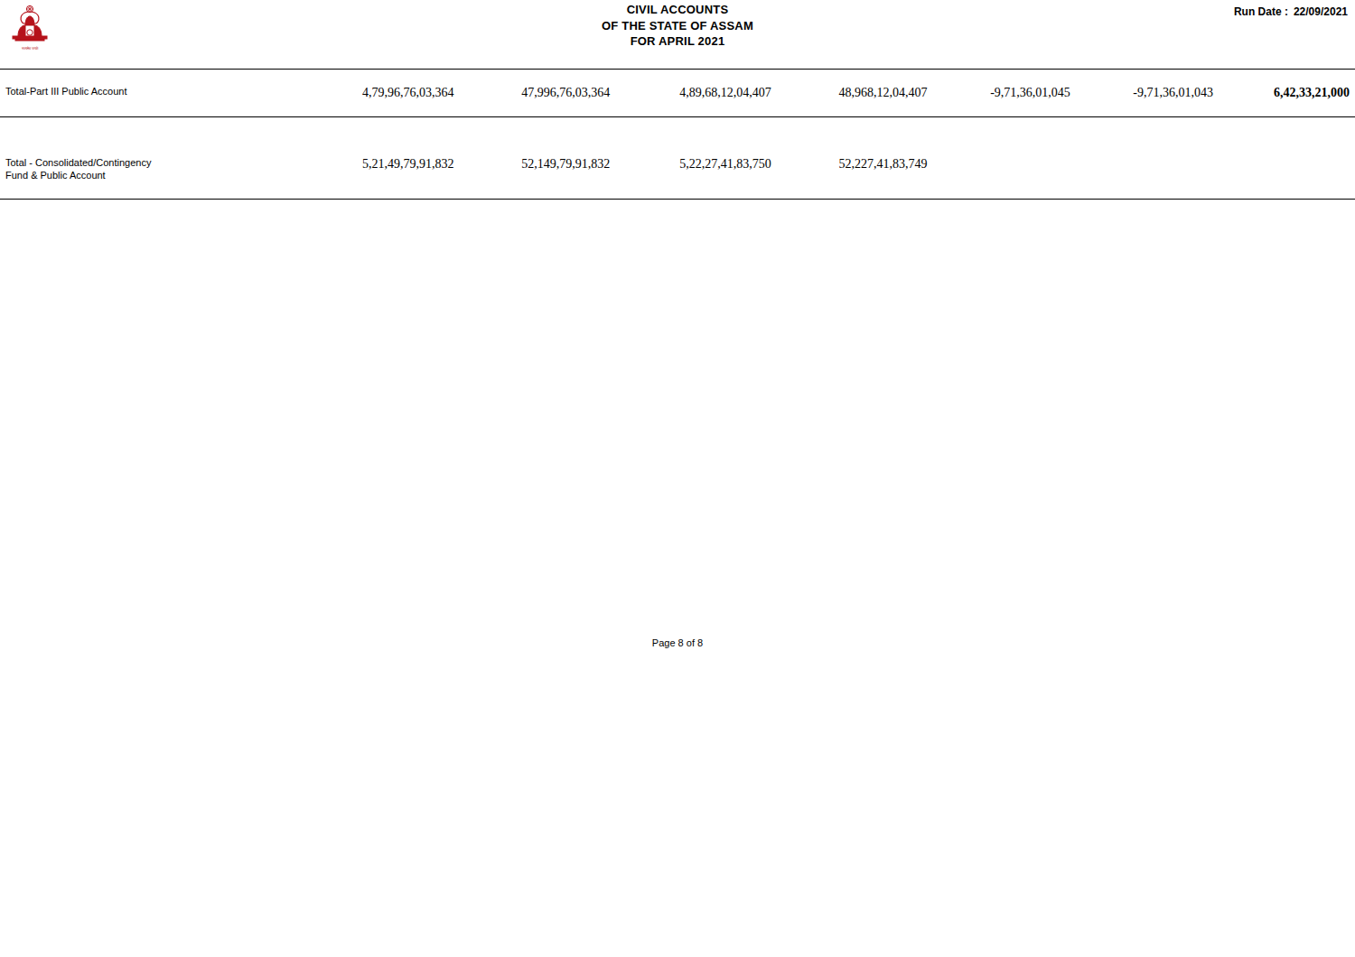सत्यमेव जयते
CIVIL ACCOUNTS
OF THE STATE OF ASSAM
FOR APRIL 2021
Run Date : 22/09/2021
| Total-Part III Public Account | 4,79,96,76,03,364 | 47,996,76,03,364 | 4,89,68,12,04,407 | 48,968,12,04,407 | -9,71,36,01,045 | -9,71,36,01,043 | 6,42,33,21,000 |
| Total - Consolidated/Contingency Fund & Public Account | 5,21,49,79,91,832 | 52,149,79,91,832 | 5,22,27,41,83,750 | 52,227,41,83,749 | | | |
Page 8 of 8